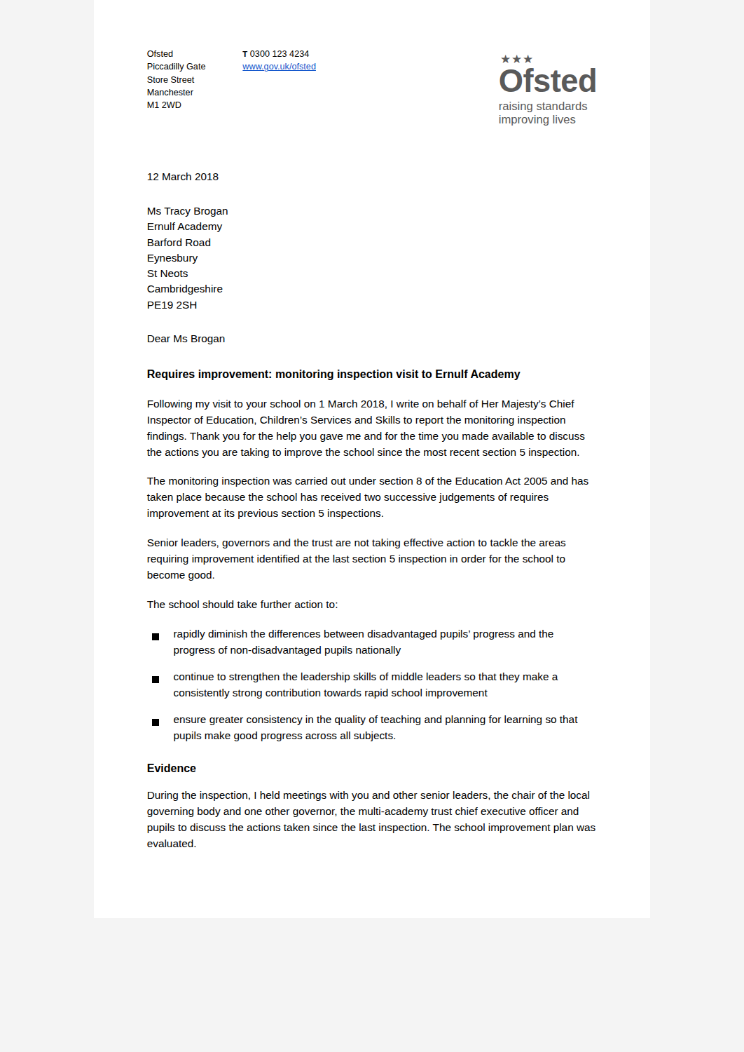Ofsted
Piccadilly Gate
Store Street
Manchester
M1 2WD
T 0300 123 4234
www.gov.uk/ofsted
★★★
Ofsted
raising standards
improving lives
12 March 2018
Ms Tracy Brogan
Ernulf Academy
Barford Road
Eynesbury
St Neots
Cambridgeshire
PE19 2SH
Dear Ms Brogan
Requires improvement: monitoring inspection visit to Ernulf Academy
Following my visit to your school on 1 March 2018, I write on behalf of Her Majesty’s Chief Inspector of Education, Children’s Services and Skills to report the monitoring inspection findings. Thank you for the help you gave me and for the time you made available to discuss the actions you are taking to improve the school since the most recent section 5 inspection.
The monitoring inspection was carried out under section 8 of the Education Act 2005 and has taken place because the school has received two successive judgements of requires improvement at its previous section 5 inspections.
Senior leaders, governors and the trust are not taking effective action to tackle the areas requiring improvement identified at the last section 5 inspection in order for the school to become good.
The school should take further action to:
rapidly diminish the differences between disadvantaged pupils’ progress and the progress of non-disadvantaged pupils nationally
continue to strengthen the leadership skills of middle leaders so that they make a consistently strong contribution towards rapid school improvement
ensure greater consistency in the quality of teaching and planning for learning so that pupils make good progress across all subjects.
Evidence
During the inspection, I held meetings with you and other senior leaders, the chair of the local governing body and one other governor, the multi-academy trust chief executive officer and pupils to discuss the actions taken since the last inspection. The school improvement plan was evaluated.